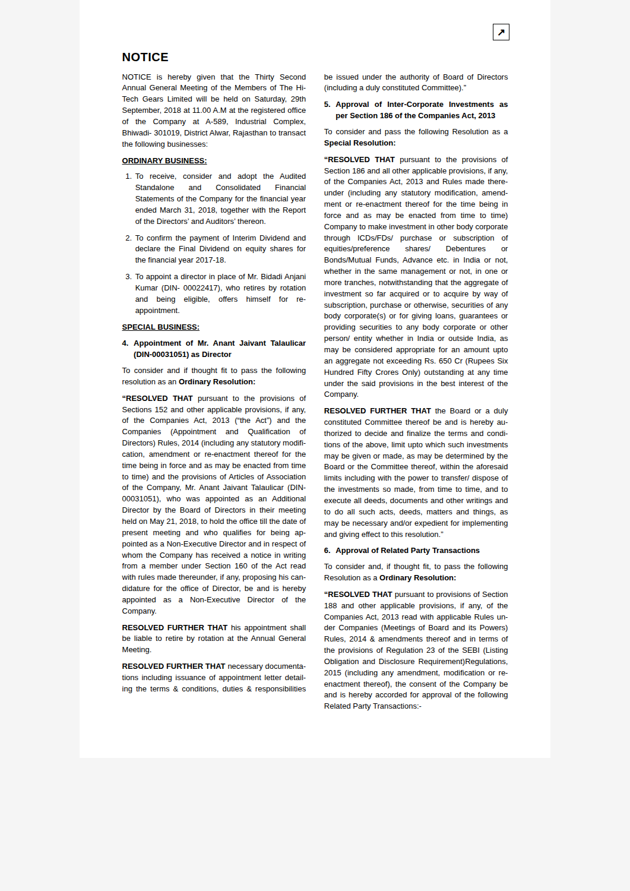↗
NOTICE
NOTICE is hereby given that the Thirty Second Annual General Meeting of the Members of The Hi-Tech Gears Limited will be held on Saturday, 29th September, 2018 at 11.00 A.M at the registered office of the Company at A-589, Industrial Complex, Bhiwadi- 301019, District Alwar, Rajasthan to transact the following businesses:
ORDINARY BUSINESS:
To receive, consider and adopt the Audited Standalone and Consolidated Financial Statements of the Company for the financial year ended March 31, 2018, together with the Report of the Directors’ and Auditors’ thereon.
To confirm the payment of Interim Dividend and declare the Final Dividend on equity shares for the financial year 2017-18.
To appoint a director in place of Mr. Bidadi Anjani Kumar (DIN- 00022417), who retires by rotation and being eligible, offers himself for re-appointment.
SPECIAL BUSINESS:
4.
Appointment of Mr. Anant Jaivant Talaulicar (DIN-00031051) as Director
To consider and if thought fit to pass the following resolution as an Ordinary Resolution:
“RESOLVED THAT pursuant to the provisions of Sections 152 and other applicable provisions, if any, of the Companies Act, 2013 (“the Act”) and the Companies (Appointment and Qualification of Directors) Rules, 2014 (including any statutory modification, amendment or re-enactment thereof for the time being in force and as may be enacted from time to time) and the provisions of Articles of Association of the Company, Mr. Anant Jaivant Talaulicar (DIN- 00031051), who was appointed as an Additional Director by the Board of Directors in their meeting held on May 21, 2018, to hold the office till the date of present meeting and who qualifies for being appointed as a Non-Executive Director and in respect of whom the Company has received a notice in writing from a member under Section 160 of the Act read with rules made thereunder, if any, proposing his candidature for the office of Director, be and is hereby appointed as a Non-Executive Director of the Company.
RESOLVED FURTHER THAT his appointment shall be liable to retire by rotation at the Annual General Meeting.
RESOLVED FURTHER THAT necessary documentations including issuance of appointment letter detailing the terms & conditions, duties & responsibilities be issued under the authority of Board of Directors (including a duly constituted Committee).”
5.
Approval of Inter-Corporate Investments as per Section 186 of the Companies Act, 2013
To consider and pass the following Resolution as a Special Resolution:
“RESOLVED THAT pursuant to the provisions of Section 186 and all other applicable provisions, if any, of the Companies Act, 2013 and Rules made thereunder (including any statutory modification, amendment or re-enactment thereof for the time being in force and as may be enacted from time to time) Company to make investment in other body corporate through ICDs/FDs/ purchase or subscription of equities/preference shares/ Debentures or Bonds/Mutual Funds, Advance etc. in India or not, whether in the same management or not, in one or more tranches, notwithstanding that the aggregate of investment so far acquired or to acquire by way of subscription, purchase or otherwise, securities of any body corporate(s) or for giving loans, guarantees or providing securities to any body corporate or other person/ entity whether in India or outside India, as may be considered appropriate for an amount upto an aggregate not exceeding Rs. 650 Cr (Rupees Six Hundred Fifty Crores Only) outstanding at any time under the said provisions in the best interest of the Company.
RESOLVED FURTHER THAT the Board or a duly constituted Committee thereof be and is hereby authorized to decide and finalize the terms and conditions of the above, limit upto which such investments may be given or made, as may be determined by the Board or the Committee thereof, within the aforesaid limits including with the power to transfer/ dispose of the investments so made, from time to time, and to execute all deeds, documents and other writings and to do all such acts, deeds, matters and things, as may be necessary and/or expedient for implementing and giving effect to this resolution.”
6.
Approval of Related Party Transactions
To consider and, if thought fit, to pass the following Resolution as a Ordinary Resolution:
“RESOLVED THAT pursuant to provisions of Section 188 and other applicable provisions, if any, of the Companies Act, 2013 read with applicable Rules under Companies (Meetings of Board and its Powers) Rules, 2014 & amendments thereof and in terms of the provisions of Regulation 23 of the SEBI (Listing Obligation and Disclosure Requirement)Regulations, 2015 (including any amendment, modification or re-enactment thereof), the consent of the Company be and is hereby accorded for approval of the following Related Party Transactions:-